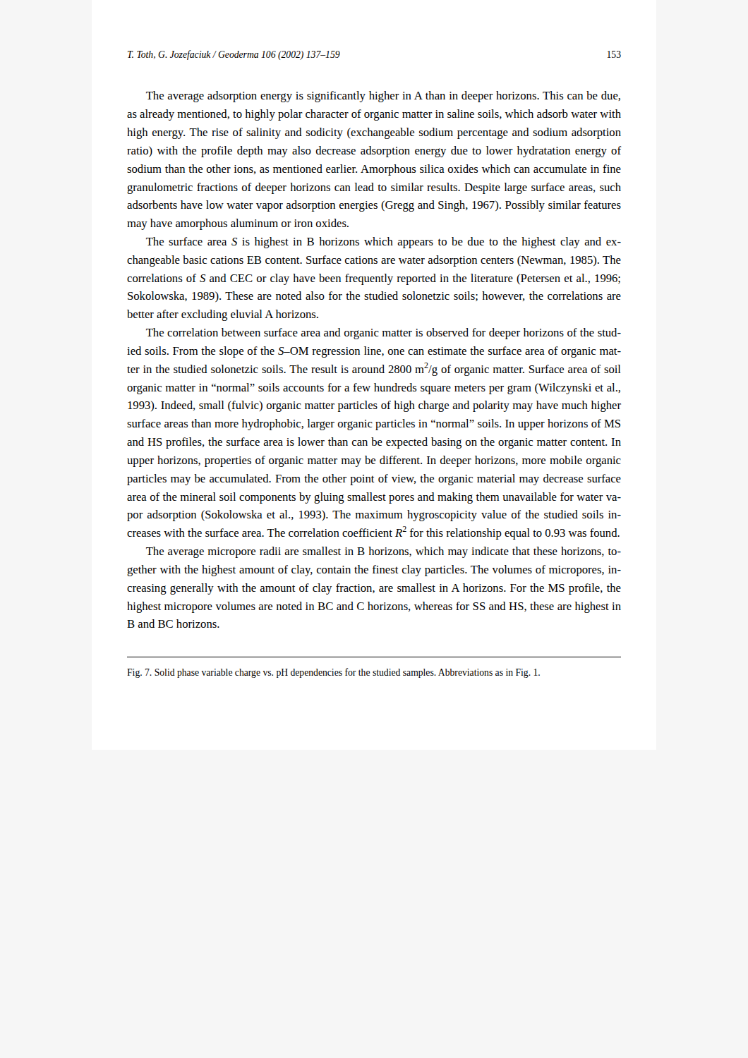T. Toth, G. Jozefaciuk / Geoderma 106 (2002) 137–159 153
The average adsorption energy is significantly higher in A than in deeper horizons. This can be due, as already mentioned, to highly polar character of organic matter in saline soils, which adsorb water with high energy. The rise of salinity and sodicity (exchangeable sodium percentage and sodium adsorption ratio) with the profile depth may also decrease adsorption energy due to lower hydratation energy of sodium than the other ions, as mentioned earlier. Amorphous silica oxides which can accumulate in fine granulometric fractions of deeper horizons can lead to similar results. Despite large surface areas, such adsorbents have low water vapor adsorption energies (Gregg and Singh, 1967). Possibly similar features may have amorphous aluminum or iron oxides.
The surface area S is highest in B horizons which appears to be due to the highest clay and exchangeable basic cations EB content. Surface cations are water adsorption centers (Newman, 1985). The correlations of S and CEC or clay have been frequently reported in the literature (Petersen et al., 1996; Sokolowska, 1989). These are noted also for the studied solonetzic soils; however, the correlations are better after excluding eluvial A horizons.
The correlation between surface area and organic matter is observed for deeper horizons of the studied soils. From the slope of the S–OM regression line, one can estimate the surface area of organic matter in the studied solonetzic soils. The result is around 2800 m2/g of organic matter. Surface area of soil organic matter in “normal” soils accounts for a few hundreds square meters per gram (Wilczynski et al., 1993). Indeed, small (fulvic) organic matter particles of high charge and polarity may have much higher surface areas than more hydrophobic, larger organic particles in “normal” soils. In upper horizons of MS and HS profiles, the surface area is lower than can be expected basing on the organic matter content. In upper horizons, properties of organic matter may be different. In deeper horizons, more mobile organic particles may be accumulated. From the other point of view, the organic material may decrease surface area of the mineral soil components by gluing smallest pores and making them unavailable for water vapor adsorption (Sokolowska et al., 1993). The maximum hygroscopicity value of the studied soils increases with the surface area. The correlation coefficient R2 for this relationship equal to 0.93 was found.
The average micropore radii are smallest in B horizons, which may indicate that these horizons, together with the highest amount of clay, contain the finest clay particles. The volumes of micropores, increasing generally with the amount of clay fraction, are smallest in A horizons. For the MS profile, the highest micropore volumes are noted in BC and C horizons, whereas for SS and HS, these are highest in B and BC horizons.
Fig. 7. Solid phase variable charge vs. pH dependencies for the studied samples. Abbreviations as in Fig. 1.